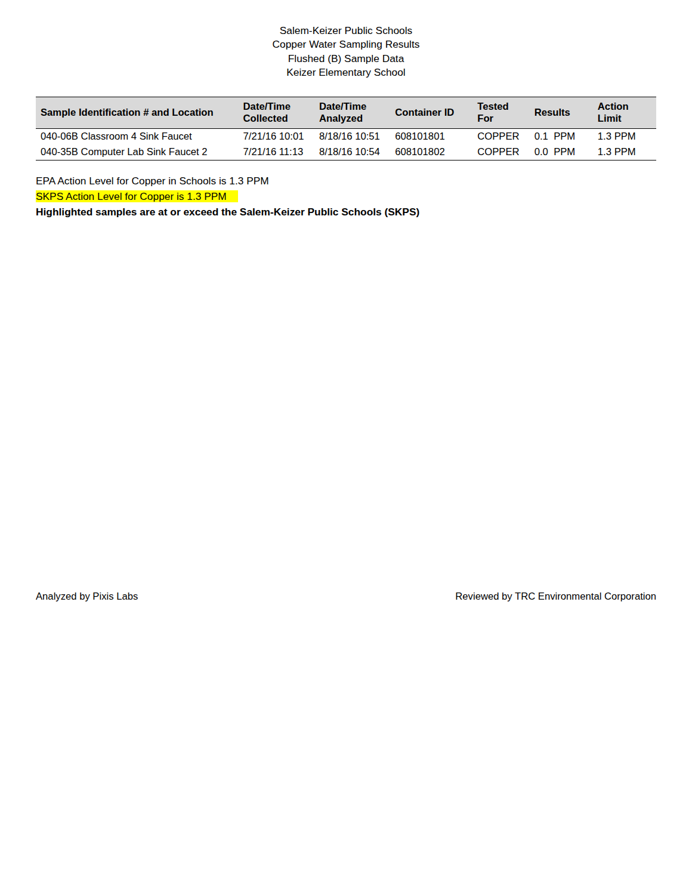Salem-Keizer Public Schools
Copper Water Sampling Results
Flushed (B) Sample Data
Keizer Elementary School
| Sample Identification # and Location | Date/Time Collected | Date/Time Analyzed | Container ID | Tested For | Results | Action Limit |
| --- | --- | --- | --- | --- | --- | --- |
| 040-06B Classroom 4 Sink Faucet | 7/21/16 10:01 | 8/18/16 10:51 | 608101801 | COPPER | 0.1 PPM | 1.3 PPM |
| 040-35B Computer Lab Sink Faucet 2 | 7/21/16 11:13 | 8/18/16 10:54 | 608101802 | COPPER | 0.0 PPM | 1.3 PPM |
EPA Action Level for Copper in Schools is 1.3 PPM
SKPS Action Level for Copper is 1.3 PPM
Highlighted samples are at or exceed the Salem-Keizer Public Schools (SKPS)
Analyzed by Pixis Labs
Reviewed by TRC Environmental Corporation